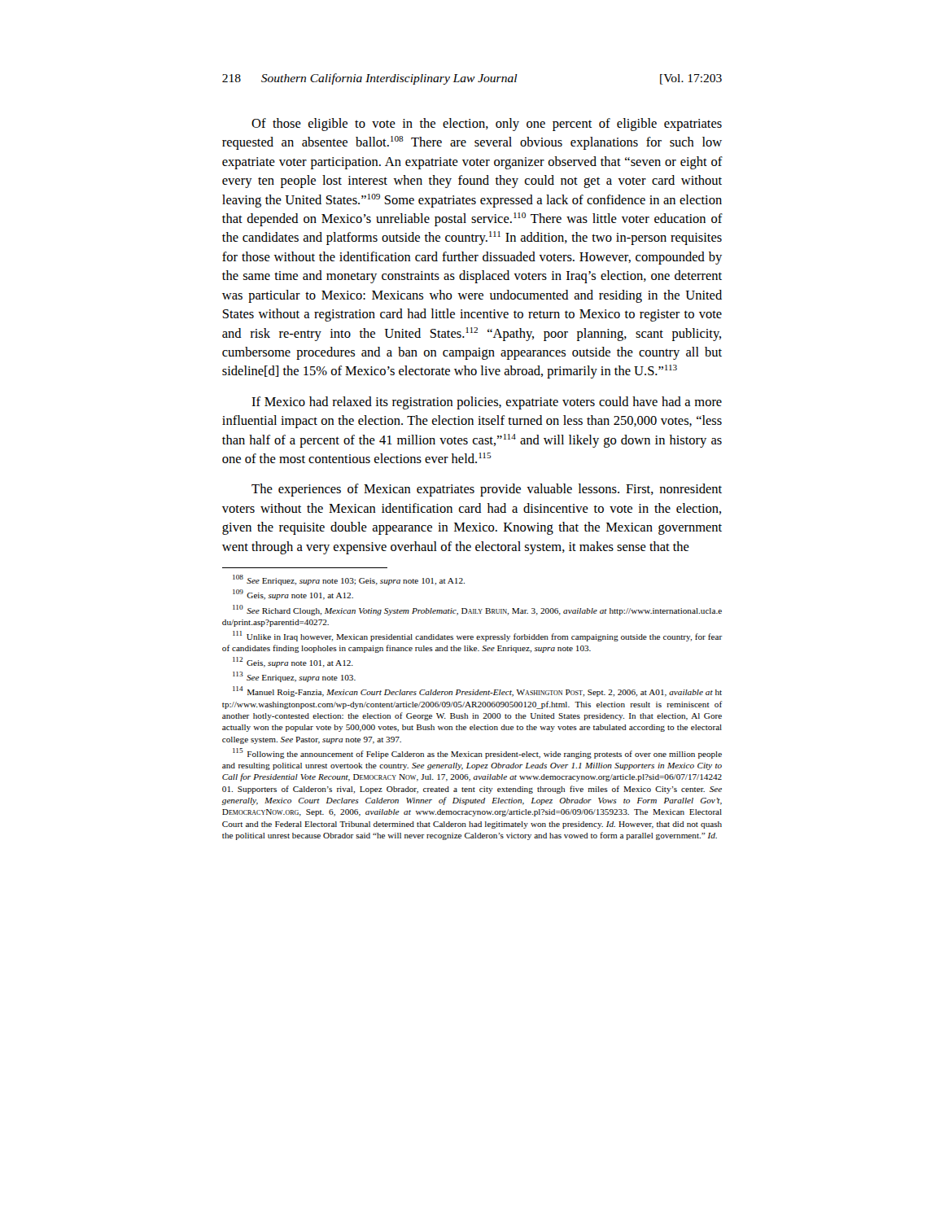218 Southern California Interdisciplinary Law Journal [Vol. 17:203
Of those eligible to vote in the election, only one percent of eligible expatriates requested an absentee ballot.108 There are several obvious explanations for such low expatriate voter participation. An expatriate voter organizer observed that “seven or eight of every ten people lost interest when they found they could not get a voter card without leaving the United States.”109 Some expatriates expressed a lack of confidence in an election that depended on Mexico’s unreliable postal service.110 There was little voter education of the candidates and platforms outside the country.111 In addition, the two in-person requisites for those without the identification card further dissuaded voters. However, compounded by the same time and monetary constraints as displaced voters in Iraq’s election, one deterrent was particular to Mexico: Mexicans who were undocumented and residing in the United States without a registration card had little incentive to return to Mexico to register to vote and risk re-entry into the United States.112 “Apathy, poor planning, scant publicity, cumbersome procedures and a ban on campaign appearances outside the country all but sideline[d] the 15% of Mexico’s electorate who live abroad, primarily in the U.S.”113
If Mexico had relaxed its registration policies, expatriate voters could have had a more influential impact on the election. The election itself turned on less than 250,000 votes, “less than half of a percent of the 41 million votes cast,”114 and will likely go down in history as one of the most contentious elections ever held.115
The experiences of Mexican expatriates provide valuable lessons. First, nonresident voters without the Mexican identification card had a disincentive to vote in the election, given the requisite double appearance in Mexico. Knowing that the Mexican government went through a very expensive overhaul of the electoral system, it makes sense that the
108 See Enriquez, supra note 103; Geis, supra note 101, at A12.
109 Geis, supra note 101, at A12.
110 See Richard Clough, Mexican Voting System Problematic, Daily Bruin, Mar. 3, 2006, available at http://www.international.ucla.edu/print.asp?parentid=40272.
111 Unlike in Iraq however, Mexican presidential candidates were expressly forbidden from campaigning outside the country, for fear of candidates finding loopholes in campaign finance rules and the like. See Enriquez, supra note 103.
112 Geis, supra note 101, at A12.
113 See Enriquez, supra note 103.
114 Manuel Roig-Fanzia, Mexican Court Declares Calderon President-Elect, Washington Post, Sept. 2, 2006, at A01, available at http://www.washingtonpost.com/wp-dyn/content/article/2006/09/05/AR2006090500120_pf.html. This election result is reminiscent of another hotly-contested election: the election of George W. Bush in 2000 to the United States presidency. In that election, Al Gore actually won the popular vote by 500,000 votes, but Bush won the election due to the way votes are tabulated according to the electoral college system. See Pastor, supra note 97, at 397.
115 Following the announcement of Felipe Calderon as the Mexican president-elect, wide ranging protests of over one million people and resulting political unrest overtook the country. See generally, Lopez Obrador Leads Over 1.1 Million Supporters in Mexico City to Call for Presidential Vote Recount, Democracy Now, Jul. 17, 2006, available at www.democracynow.org/article.pl?sid=06/07/17/1424201. Supporters of Calderon’s rival, Lopez Obrador, created a tent city extending through five miles of Mexico City’s center. See generally, Mexico Court Declares Calderon Winner of Disputed Election, Lopez Obrador Vows to Form Parallel Gov’t, DemocracyNow.org, Sept. 6, 2006, available at www.democracynow.org/article.pl?sid=06/09/06/1359233. The Mexican Electoral Court and the Federal Electoral Tribunal determined that Calderon had legitimately won the presidency. Id. However, that did not quash the political unrest because Obrador said “he will never recognize Calderon’s victory and has vowed to form a parallel government.” Id.